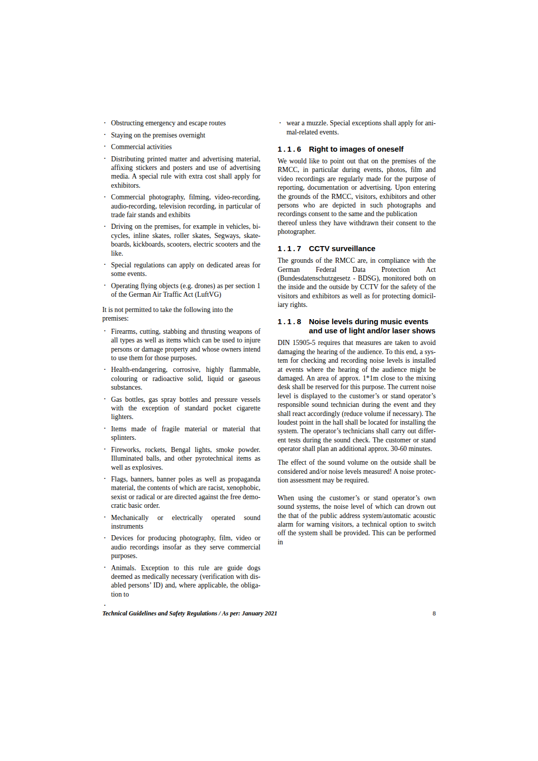Obstructing emergency and escape routes
Staying on the premises overnight
Commercial activities
Distributing printed matter and advertising material, affixing stickers and posters and use of advertising media. A special rule with extra cost shall apply for exhibitors.
Commercial photography, filming, video-recording, audio-recording, television recording, in particular of trade fair stands and exhibits
Driving on the premises, for example in vehicles, bicycles, inline skates, roller skates, Segways, skateboards, kickboards, scooters, electric scooters and the like.
Special regulations can apply on dedicated areas for some events.
Operating flying objects (e.g. drones) as per section 1 of the German Air Traffic Act (LuftVG)
It is not permitted to take the following into the premises:
Firearms, cutting, stabbing and thrusting weapons of all types as well as items which can be used to injure persons or damage property and whose owners intend to use them for those purposes.
Health-endangering, corrosive, highly flammable, colouring or radioactive solid, liquid or gaseous substances.
Gas bottles, gas spray bottles and pressure vessels with the exception of standard pocket cigarette lighters.
Items made of fragile material or material that splinters.
Fireworks, rockets, Bengal lights, smoke powder. Illuminated balls, and other pyrotechnical items as well as explosives.
Flags, banners, banner poles as well as propaganda material, the contents of which are racist, xenophobic, sexist or radical or are directed against the free democratic basic order.
Mechanically or electrically operated sound instruments
Devices for producing photography, film, video or audio recordings insofar as they serve commercial purposes.
Animals. Exception to this rule are guide dogs deemed as medically necessary (verification with disabled persons’ ID) and, where applicable, the obligation to
wear a muzzle. Special exceptions shall apply for animal-related events.
1.1.6 Right to images of oneself
We would like to point out that on the premises of the RMCC, in particular during events, photos, film and video recordings are regularly made for the purpose of reporting, documentation or advertising. Upon entering the grounds of the RMCC, visitors, exhibitors and other persons who are depicted in such photographs and recordings consent to the same and the publication
thereof unless they have withdrawn their consent to the photographer.
1.1.7 CCTV surveillance
The grounds of the RMCC are, in compliance with the German Federal Data Protection Act (Bundesdatenschutzgesetz - BDSG), monitored both on the inside and the outside by CCTV for the safety of the visitors and exhibitors as well as for protecting domiciliary rights.
1.1.8 Noise levels during music events and use of light and/or laser shows
DIN 15905-5 requires that measures are taken to avoid damaging the hearing of the audience. To this end, a system for checking and recording noise levels is installed at events where the hearing of the audience might be damaged. An area of approx. 1*1m close to the mixing desk shall be reserved for this purpose. The current noise level is displayed to the customer’s or stand operator’s responsible sound technician during the event and they shall react accordingly (reduce volume if necessary). The loudest point in the hall shall be located for installing the system. The operator’s technicians shall carry out different tests during the sound check. The customer or stand operator shall plan an additional approx. 30-60 minutes.
The effect of the sound volume on the outside shall be considered and/or noise levels measured! A noise protection assessment may be required.
When using the customer’s or stand operator’s own sound systems, the noise level of which can drown out the that of the public address system/automatic acoustic alarm for warning visitors, a technical option to switch off the system shall be provided. This can be performed in
Technical Guidelines and Safety Regulations / As per: January 2021
8